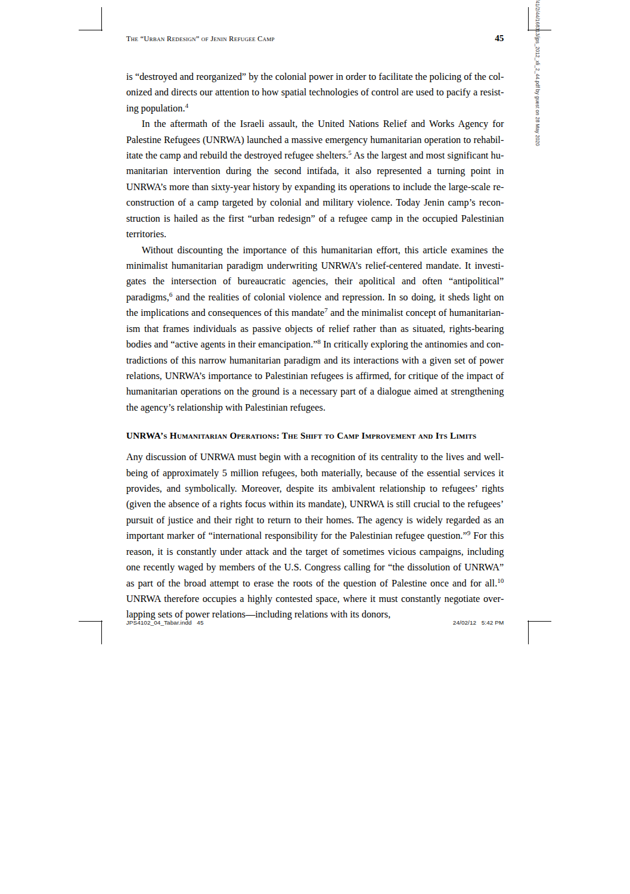The “Urban Redesign” of Jenin Refugee Camp 45
Downloaded from http://online.ucpress.edu/jps/article-pdf/41/2/44/168313/jps_2012_xli_2_44.pdf by guest on 28 May 2020
is “destroyed and reorganized” by the colonial power in order to facilitate the policing of the colonized and directs our attention to how spatial technologies of control are used to pacify a resisting population.4
In the aftermath of the Israeli assault, the United Nations Relief and Works Agency for Palestine Refugees (UNRWA) launched a massive emergency humanitarian operation to rehabilitate the camp and rebuild the destroyed refugee shelters.5 As the largest and most significant humanitarian intervention during the second intifada, it also represented a turning point in UNRWA’s more than sixty-year history by expanding its operations to include the large-scale reconstruction of a camp targeted by colonial and military violence. Today Jenin camp’s reconstruction is hailed as the first “urban redesign” of a refugee camp in the occupied Palestinian territories.
Without discounting the importance of this humanitarian effort, this article examines the minimalist humanitarian paradigm underwriting UNRWA’s relief-centered mandate. It investigates the intersection of bureaucratic agencies, their apolitical and often “antipolitical” paradigms,6 and the realities of colonial violence and repression. In so doing, it sheds light on the implications and consequences of this mandate7 and the minimalist concept of humanitarianism that frames individuals as passive objects of relief rather than as situated, rights-bearing bodies and “active agents in their emancipation.”8 In critically exploring the antinomies and contradictions of this narrow humanitarian paradigm and its interactions with a given set of power relations, UNRWA’s importance to Palestinian refugees is affirmed, for critique of the impact of humanitarian operations on the ground is a necessary part of a dialogue aimed at strengthening the agency’s relationship with Palestinian refugees.
UNRWA’s Humanitarian Operations: The Shift to Camp Improvement and Its Limits
Any discussion of UNRWA must begin with a recognition of its centrality to the lives and well-being of approximately 5 million refugees, both materially, because of the essential services it provides, and symbolically. Moreover, despite its ambivalent relationship to refugees’ rights (given the absence of a rights focus within its mandate), UNRWA is still crucial to the refugees’ pursuit of justice and their right to return to their homes. The agency is widely regarded as an important marker of “international responsibility for the Palestinian refugee question.”9 For this reason, it is constantly under attack and the target of sometimes vicious campaigns, including one recently waged by members of the U.S. Congress calling for “the dissolution of UNRWA” as part of the broad attempt to erase the roots of the question of Palestine once and for all.10 UNRWA therefore occupies a highly contested space, where it must constantly negotiate overlapping sets of power relations—including relations with its donors,
JPS4102_04_Tabar.indd 45 24/02/12 5:42 PM